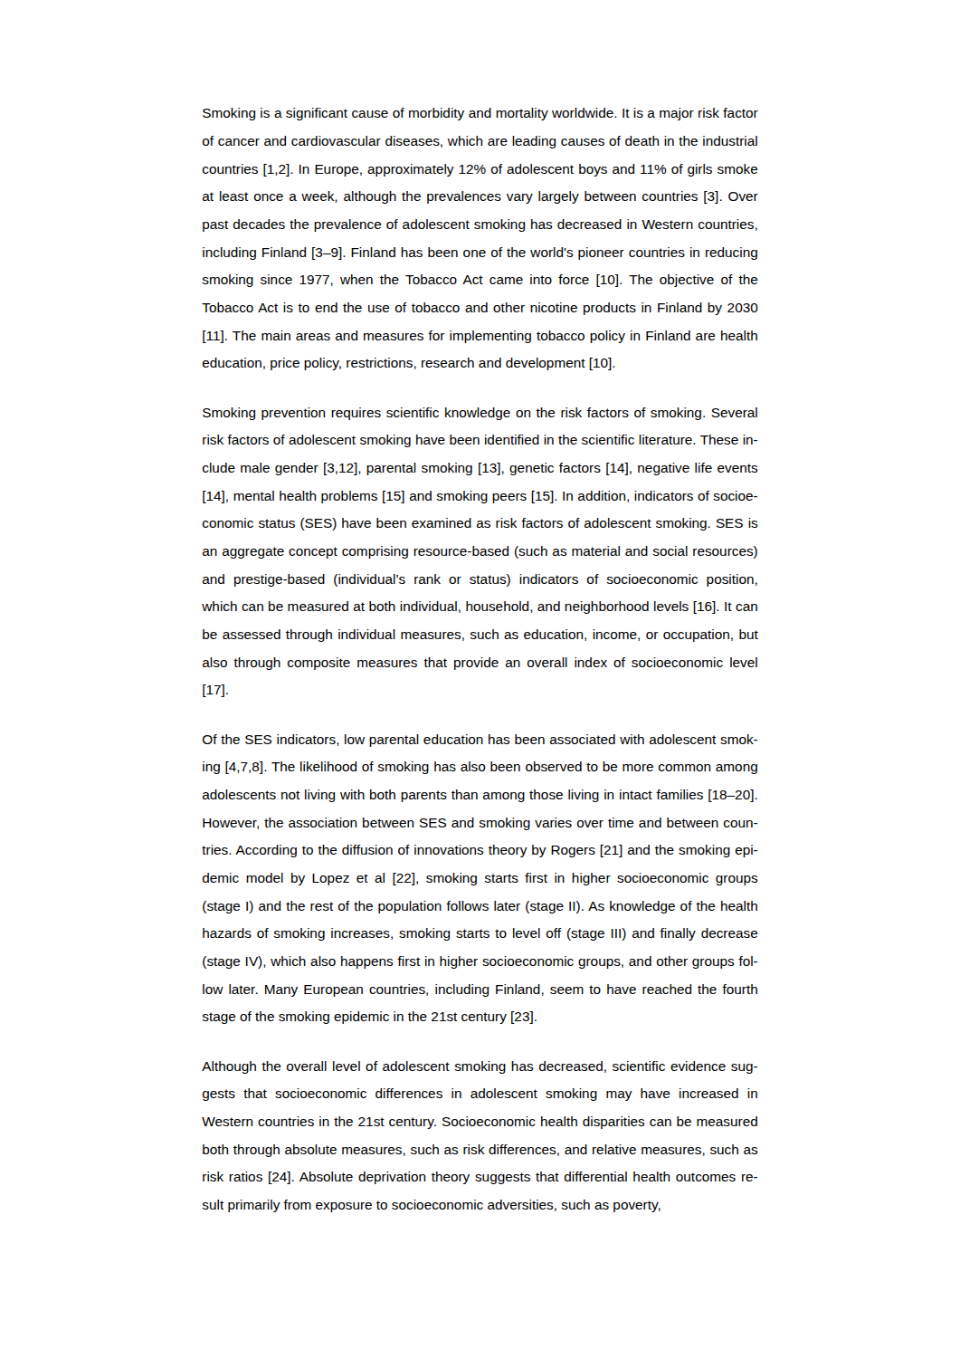Smoking is a significant cause of morbidity and mortality worldwide. It is a major risk factor of cancer and cardiovascular diseases, which are leading causes of death in the industrial countries [1,2]. In Europe, approximately 12% of adolescent boys and 11% of girls smoke at least once a week, although the prevalences vary largely between countries [3]. Over past decades the prevalence of adolescent smoking has decreased in Western countries, including Finland [3–9]. Finland has been one of the world's pioneer countries in reducing smoking since 1977, when the Tobacco Act came into force [10]. The objective of the Tobacco Act is to end the use of tobacco and other nicotine products in Finland by 2030 [11]. The main areas and measures for implementing tobacco policy in Finland are health education, price policy, restrictions, research and development [10].
Smoking prevention requires scientific knowledge on the risk factors of smoking. Several risk factors of adolescent smoking have been identified in the scientific literature. These include male gender [3,12], parental smoking [13], genetic factors [14], negative life events [14], mental health problems [15] and smoking peers [15]. In addition, indicators of socioeconomic status (SES) have been examined as risk factors of adolescent smoking. SES is an aggregate concept comprising resource-based (such as material and social resources) and prestige-based (individual’s rank or status) indicators of socioeconomic position, which can be measured at both individual, household, and neighborhood levels [16]. It can be assessed through individual measures, such as education, income, or occupation, but also through composite measures that provide an overall index of socioeconomic level [17].
Of the SES indicators, low parental education has been associated with adolescent smoking [4,7,8]. The likelihood of smoking has also been observed to be more common among adolescents not living with both parents than among those living in intact families [18–20]. However, the association between SES and smoking varies over time and between countries. According to the diffusion of innovations theory by Rogers [21] and the smoking epidemic model by Lopez et al [22], smoking starts first in higher socioeconomic groups (stage I) and the rest of the population follows later (stage II). As knowledge of the health hazards of smoking increases, smoking starts to level off (stage III) and finally decrease (stage IV), which also happens first in higher socioeconomic groups, and other groups follow later. Many European countries, including Finland, seem to have reached the fourth stage of the smoking epidemic in the 21st century [23].
Although the overall level of adolescent smoking has decreased, scientific evidence suggests that socioeconomic differences in adolescent smoking may have increased in Western countries in the 21st century. Socioeconomic health disparities can be measured both through absolute measures, such as risk differences, and relative measures, such as risk ratios [24]. Absolute deprivation theory suggests that differential health outcomes result primarily from exposure to socioeconomic adversities, such as poverty,